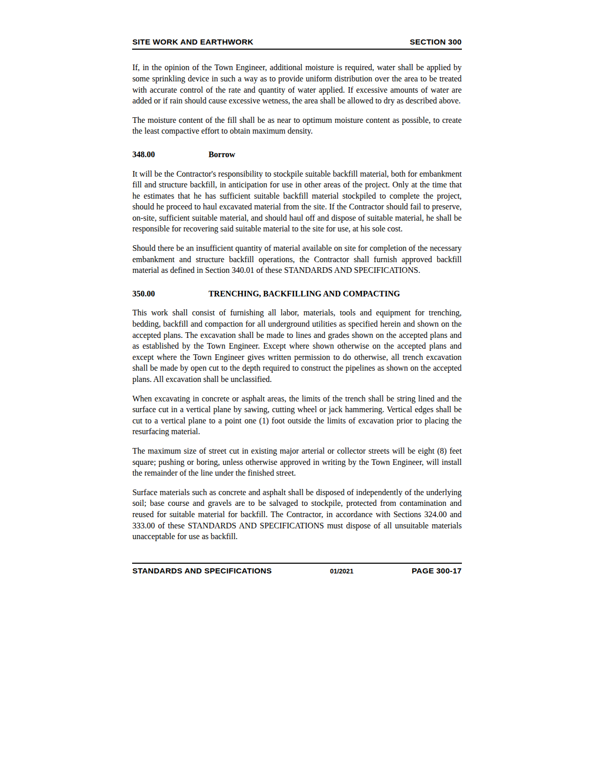SITE WORK AND EARTHWORK
SECTION 300
If, in the opinion of the Town Engineer, additional moisture is required, water shall be applied by some sprinkling device in such a way as to provide uniform distribution over the area to be treated with accurate control of the rate and quantity of water applied. If excessive amounts of water are added or if rain should cause excessive wetness, the area shall be allowed to dry as described above.
The moisture content of the fill shall be as near to optimum moisture content as possible, to create the least compactive effort to obtain maximum density.
348.00 Borrow
It will be the Contractor's responsibility to stockpile suitable backfill material, both for embankment fill and structure backfill, in anticipation for use in other areas of the project. Only at the time that he estimates that he has sufficient suitable backfill material stockpiled to complete the project, should he proceed to haul excavated material from the site. If the Contractor should fail to preserve, on-site, sufficient suitable material, and should haul off and dispose of suitable material, he shall be responsible for recovering said suitable material to the site for use, at his sole cost.
Should there be an insufficient quantity of material available on site for completion of the necessary embankment and structure backfill operations, the Contractor shall furnish approved backfill material as defined in Section 340.01 of these STANDARDS AND SPECIFICATIONS.
350.00 TRENCHING, BACKFILLING AND COMPACTING
This work shall consist of furnishing all labor, materials, tools and equipment for trenching, bedding, backfill and compaction for all underground utilities as specified herein and shown on the accepted plans. The excavation shall be made to lines and grades shown on the accepted plans and as established by the Town Engineer. Except where shown otherwise on the accepted plans and except where the Town Engineer gives written permission to do otherwise, all trench excavation shall be made by open cut to the depth required to construct the pipelines as shown on the accepted plans. All excavation shall be unclassified.
When excavating in concrete or asphalt areas, the limits of the trench shall be string lined and the surface cut in a vertical plane by sawing, cutting wheel or jack hammering. Vertical edges shall be cut to a vertical plane to a point one (1) foot outside the limits of excavation prior to placing the resurfacing material.
The maximum size of street cut in existing major arterial or collector streets will be eight (8) feet square; pushing or boring, unless otherwise approved in writing by the Town Engineer, will install the remainder of the line under the finished street.
Surface materials such as concrete and asphalt shall be disposed of independently of the underlying soil; base course and gravels are to be salvaged to stockpile, protected from contamination and reused for suitable material for backfill. The Contractor, in accordance with Sections 324.00 and 333.00 of these STANDARDS AND SPECIFICATIONS must dispose of all unsuitable materials unacceptable for use as backfill.
STANDARDS AND SPECIFICATIONS
01/2021
PAGE 300-17